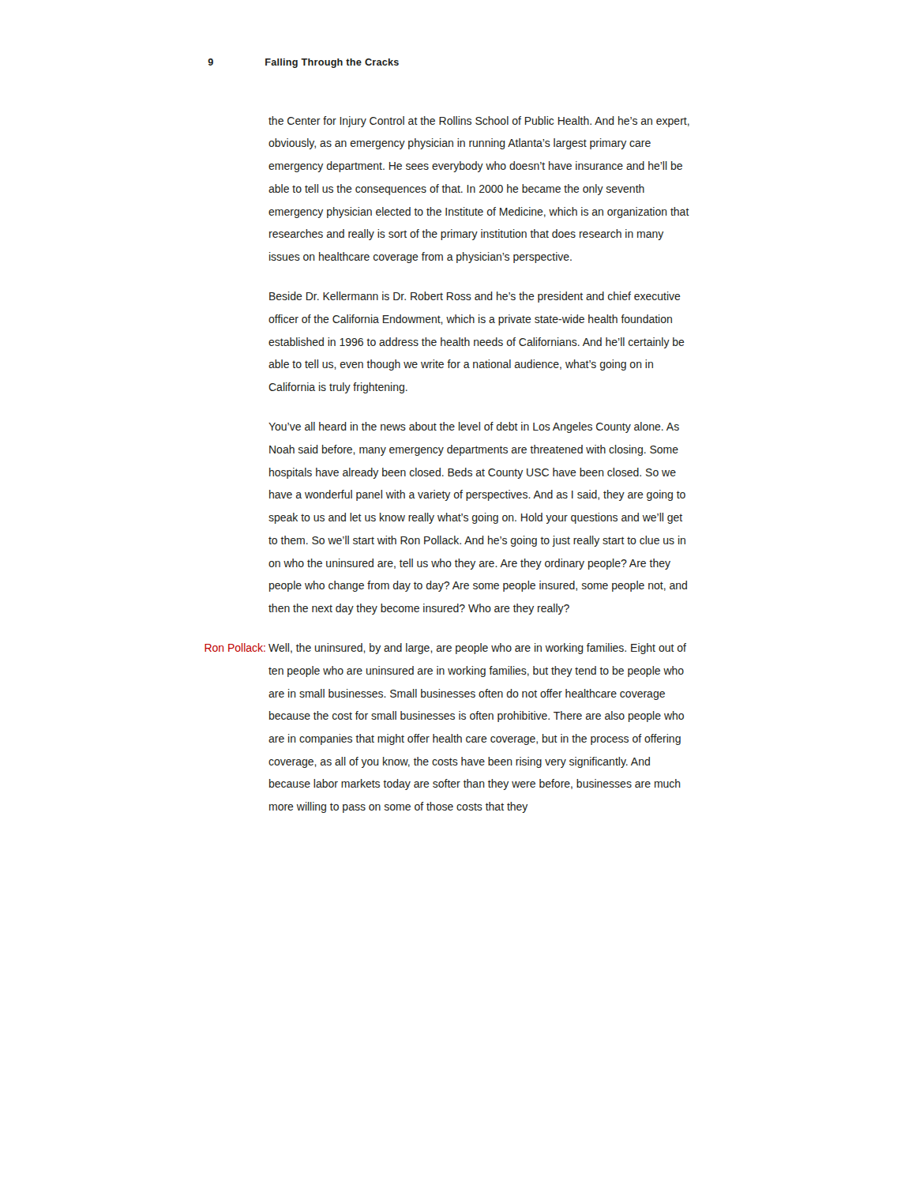9 Falling Through the Cracks
the Center for Injury Control at the Rollins School of Public Health. And he’s an expert, obviously, as an emergency physician in running Atlanta’s largest primary care emergency department. He sees everybody who doesn’t have insurance and he’ll be able to tell us the consequences of that. In 2000 he became the only seventh emergency physician elected to the Institute of Medicine, which is an organization that researches and really is sort of the primary institution that does research in many issues on healthcare coverage from a physician’s perspective.
Beside Dr. Kellermann is Dr. Robert Ross and he’s the president and chief executive officer of the California Endowment, which is a private state-wide health foundation established in 1996 to address the health needs of Californians. And he’ll certainly be able to tell us, even though we write for a national audience, what’s going on in California is truly frightening.
You’ve all heard in the news about the level of debt in Los Angeles County alone. As Noah said before, many emergency departments are threatened with closing. Some hospitals have already been closed. Beds at County USC have been closed. So we have a wonderful panel with a variety of perspectives. And as I said, they are going to speak to us and let us know really what’s going on. Hold your questions and we’ll get to them. So we’ll start with Ron Pollack. And he’s going to just really start to clue us in on who the uninsured are, tell us who they are. Are they ordinary people? Are they people who change from day to day? Are some people insured, some people not, and then the next day they become insured? Who are they really?
Ron Pollack:
Well, the uninsured, by and large, are people who are in working families. Eight out of ten people who are uninsured are in working families, but they tend to be people who are in small businesses. Small businesses often do not offer healthcare coverage because the cost for small businesses is often prohibitive. There are also people who are in companies that might offer health care coverage, but in the process of offering coverage, as all of you know, the costs have been rising very significantly. And because labor markets today are softer than they were before, businesses are much more willing to pass on some of those costs that they